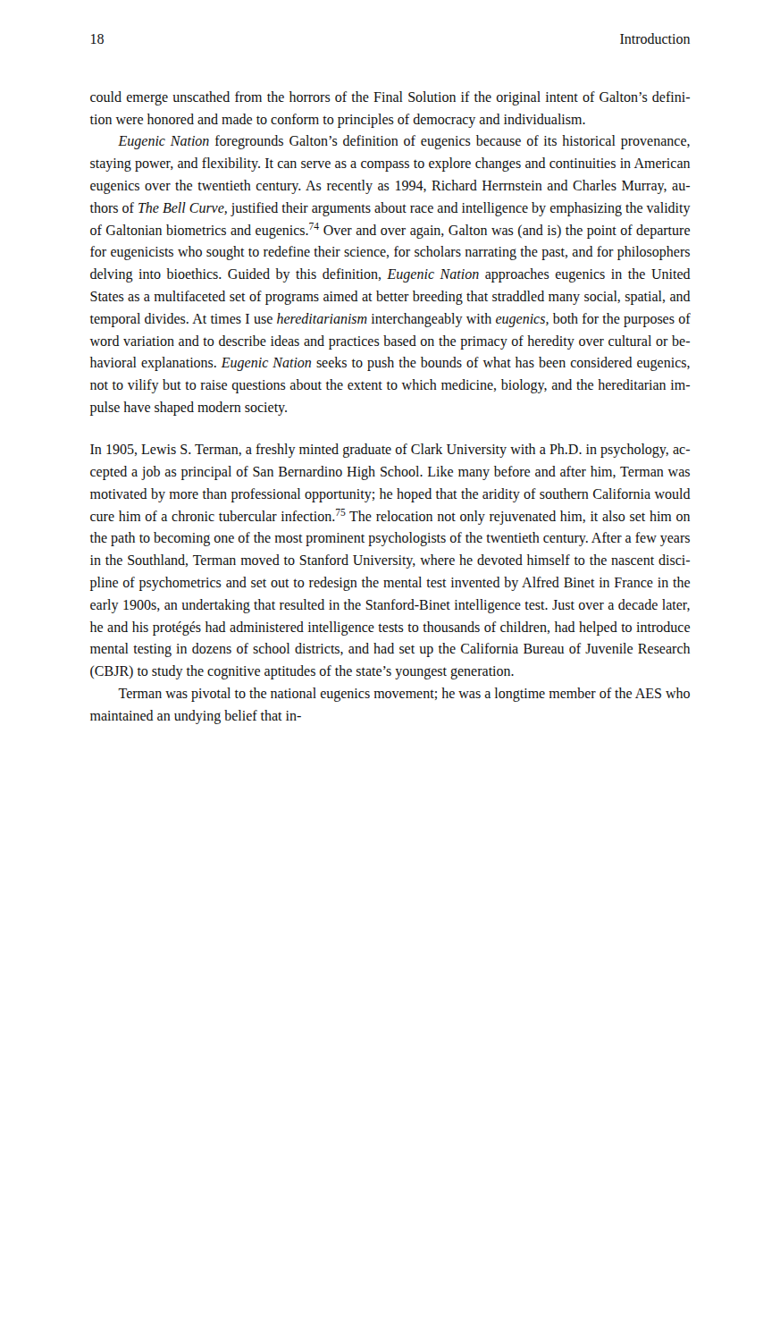18 Introduction
could emerge unscathed from the horrors of the Final Solution if the original intent of Galton’s definition were honored and made to conform to principles of democracy and individualism.
Eugenic Nation foregrounds Galton’s definition of eugenics because of its historical provenance, staying power, and flexibility. It can serve as a compass to explore changes and continuities in American eugenics over the twentieth century. As recently as 1994, Richard Herrnstein and Charles Murray, authors of The Bell Curve, justified their arguments about race and intelligence by emphasizing the validity of Galtonian biometrics and eugenics.74 Over and over again, Galton was (and is) the point of departure for eugenicists who sought to redefine their science, for scholars narrating the past, and for philosophers delving into bioethics. Guided by this definition, Eugenic Nation approaches eugenics in the United States as a multifaceted set of programs aimed at better breeding that straddled many social, spatial, and temporal divides. At times I use hereditarianism interchangeably with eugenics, both for the purposes of word variation and to describe ideas and practices based on the primacy of heredity over cultural or behavioral explanations. Eugenic Nation seeks to push the bounds of what has been considered eugenics, not to vilify but to raise questions about the extent to which medicine, biology, and the hereditarian impulse have shaped modern society.
In 1905, Lewis S. Terman, a freshly minted graduate of Clark University with a Ph.D. in psychology, accepted a job as principal of San Bernardino High School. Like many before and after him, Terman was motivated by more than professional opportunity; he hoped that the aridity of southern California would cure him of a chronic tubercular infection.75 The relocation not only rejuvenated him, it also set him on the path to becoming one of the most prominent psychologists of the twentieth century. After a few years in the Southland, Terman moved to Stanford University, where he devoted himself to the nascent discipline of psychometrics and set out to redesign the mental test invented by Alfred Binet in France in the early 1900s, an undertaking that resulted in the Stanford-Binet intelligence test. Just over a decade later, he and his protégés had administered intelligence tests to thousands of children, had helped to introduce mental testing in dozens of school districts, and had set up the California Bureau of Juvenile Research (CBJR) to study the cognitive aptitudes of the state’s youngest generation.
Terman was pivotal to the national eugenics movement; he was a longtime member of the AES who maintained an undying belief that in-